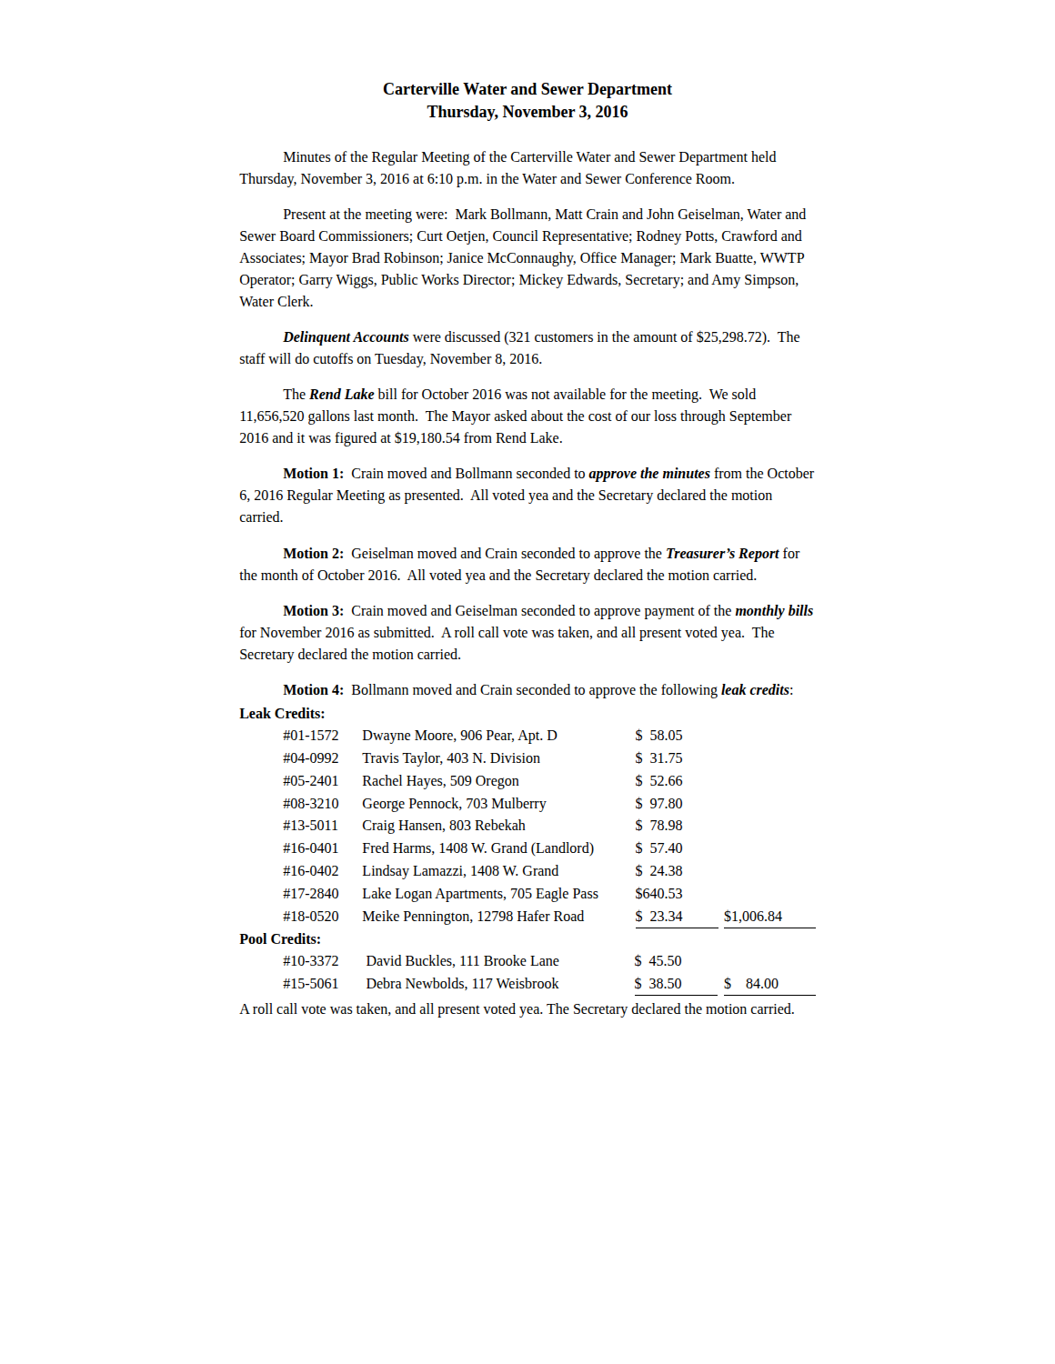Carterville Water and Sewer DepartmentThursday, November 3, 2016
Minutes of the Regular Meeting of the Carterville Water and Sewer Department held Thursday, November 3, 2016 at 6:10 p.m. in the Water and Sewer Conference Room.
Present at the meeting were: Mark Bollmann, Matt Crain and John Geiselman, Water and Sewer Board Commissioners; Curt Oetjen, Council Representative; Rodney Potts, Crawford and Associates; Mayor Brad Robinson; Janice McConnaughy, Office Manager; Mark Buatte, WWTP Operator; Garry Wiggs, Public Works Director; Mickey Edwards, Secretary; and Amy Simpson, Water Clerk.
Delinquent Accounts were discussed (321 customers in the amount of $25,298.72). The staff will do cutoffs on Tuesday, November 8, 2016.
The Rend Lake bill for October 2016 was not available for the meeting. We sold 11,656,520 gallons last month. The Mayor asked about the cost of our loss through September 2016 and it was figured at $19,180.54 from Rend Lake.
Motion 1: Crain moved and Bollmann seconded to approve the minutes from the October 6, 2016 Regular Meeting as presented. All voted yea and the Secretary declared the motion carried.
Motion 2: Geiselman moved and Crain seconded to approve the Treasurer’s Report for the month of October 2016. All voted yea and the Secretary declared the motion carried.
Motion 3: Crain moved and Geiselman seconded to approve payment of the monthly bills for November 2016 as submitted. A roll call vote was taken, and all present voted yea. The Secretary declared the motion carried.
Motion 4: Bollmann moved and Crain seconded to approve the following leak credits:
Leak Credits:
| #01-1572 | Dwayne Moore, 906 Pear, Apt. D | $ 58.05 | |
| #04-0992 | Travis Taylor, 403 N. Division | $ 31.75 | |
| #05-2401 | Rachel Hayes, 509 Oregon | $ 52.66 | |
| #08-3210 | George Pennock, 703 Mulberry | $ 97.80 | |
| #13-5011 | Craig Hansen, 803 Rebekah | $ 78.98 | |
| #16-0401 | Fred Harms, 1408 W. Grand (Landlord) | $ 57.40 | |
| #16-0402 | Lindsay Lamazzi, 1408 W. Grand | $ 24.38 | |
| #17-2840 | Lake Logan Apartments, 705 Eagle Pass | $640.53 | |
| #18-0520 | Meike Pennington, 12798 Hafer Road | $ 23.34 | $1,006.84 |
Pool Credits:
| #10-3372 | David Buckles, 111 Brooke Lane | $ 45.50 | |
| #15-5061 | Debra Newbolds, 117 Weisbrook | $ 38.50 | $ 84.00 |
A roll call vote was taken, and all present voted yea. The Secretary declared the motion carried.